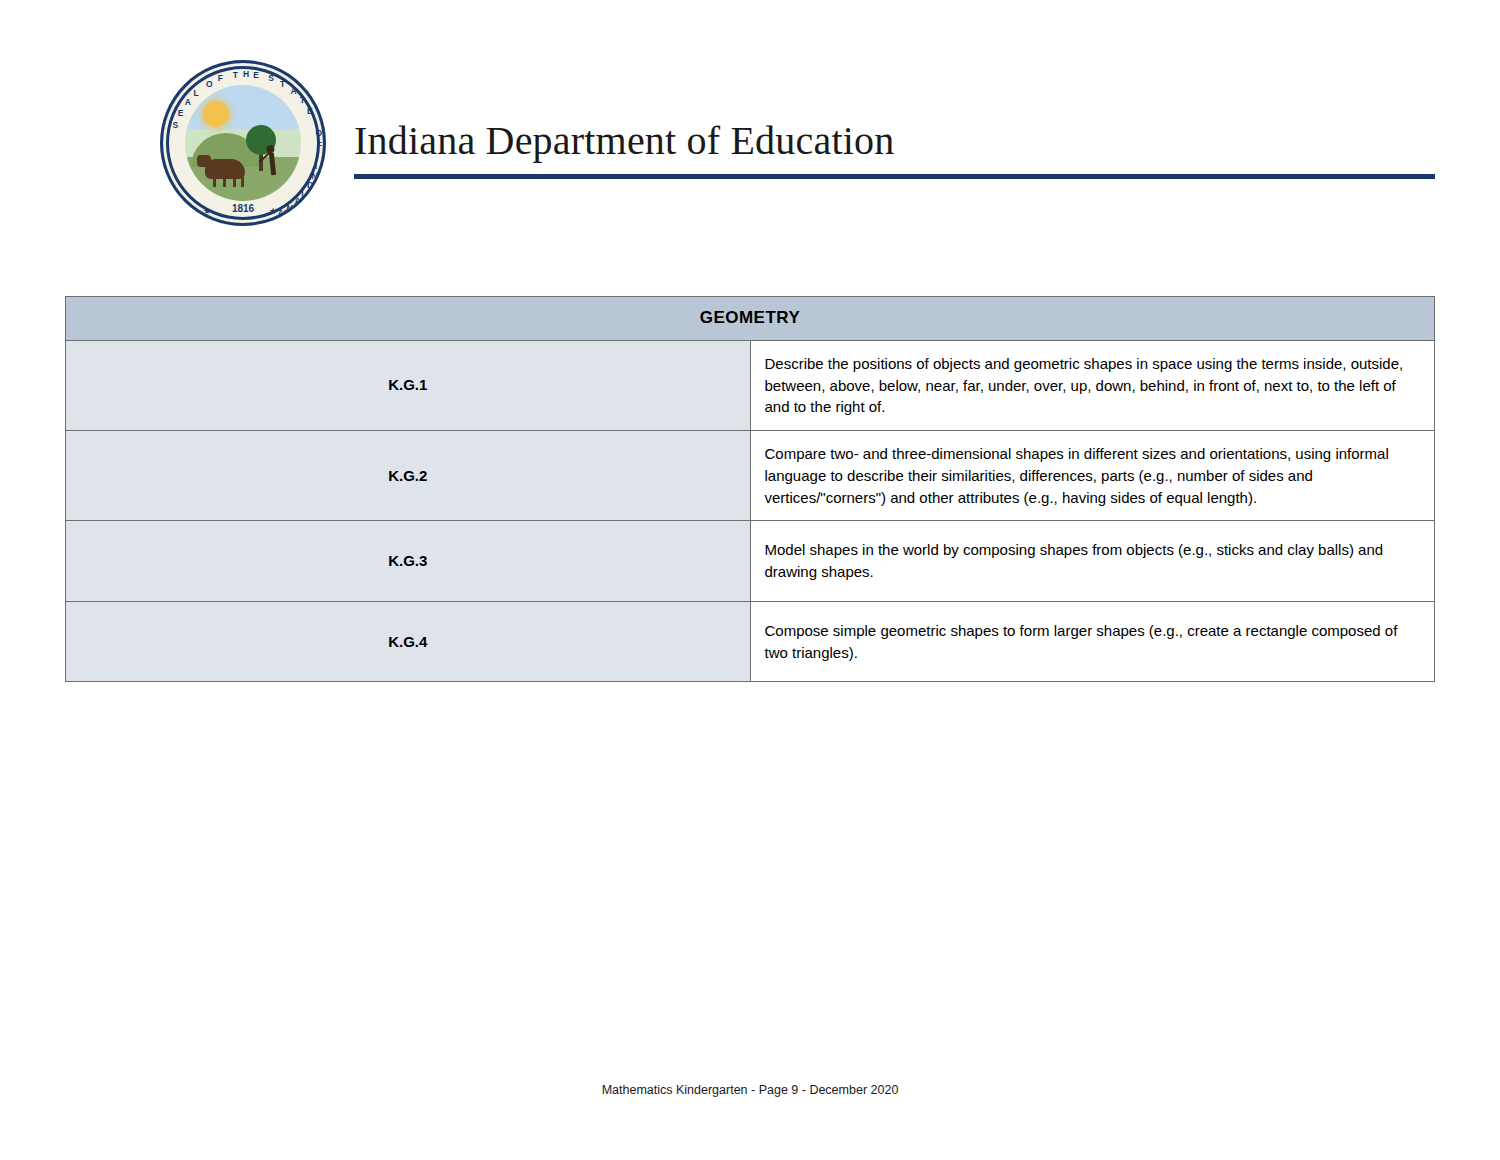S E A L O F T H E S T A T E O F I N D I A N A
★★
★★
1816
Indiana Department of Education
| GEOMETRY |
| --- |
| K.G.1 | Describe the positions of objects and geometric shapes in space using the terms inside, outside, between, above, below, near, far, under, over, up, down, behind, in front of, next to, to the left of and to the right of. |
| K.G.2 | Compare two- and three-dimensional shapes in different sizes and orientations, using informal language to describe their similarities, differences, parts (e.g., number of sides and vertices/"corners") and other attributes (e.g., having sides of equal length). |
| K.G.3 | Model shapes in the world by composing shapes from objects (e.g., sticks and clay balls) and drawing shapes. |
| K.G.4 | Compose simple geometric shapes to form larger shapes (e.g., create a rectangle composed of two triangles). |
Mathematics Kindergarten - Page 9 - December 2020